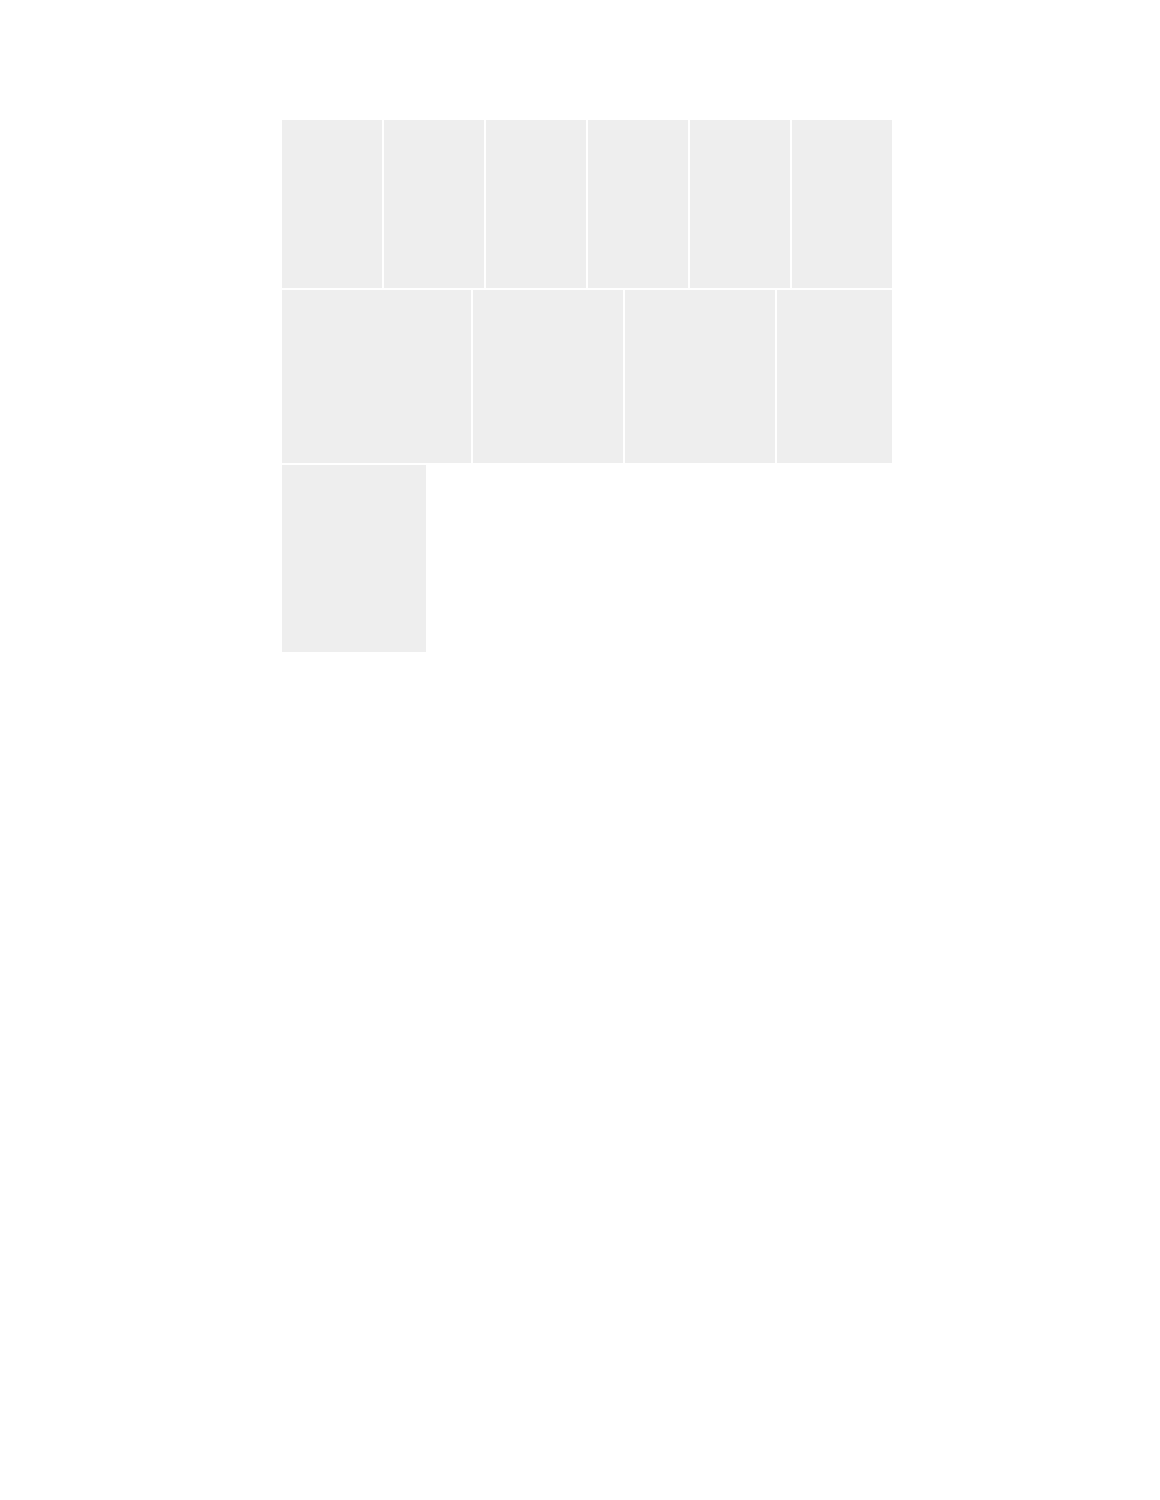White flowers in the garden
Orange California poppies
Yellow flowers over gravel
Magenta ground-cover blooms
Lavender hanging blossoms
Purple salvia against the sky
Petals sorted by color and size
Tape wrapped around the wrist, sticky side out
Pressing petals onto the tape
Petals sticking in a row
The finished flower petal bracelet